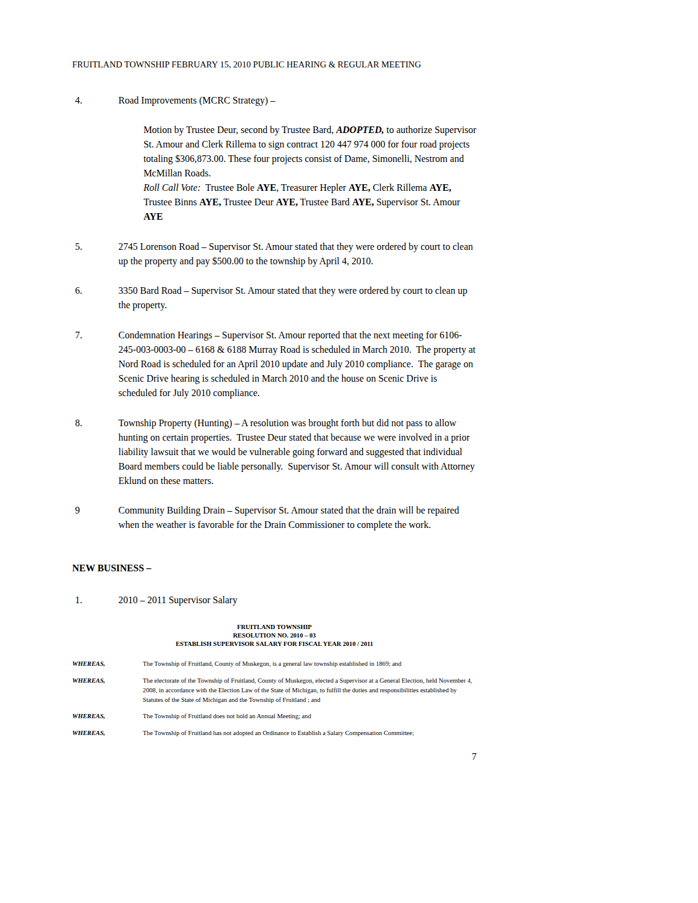FRUITLAND TOWNSHIP FEBRUARY 15, 2010 PUBLIC HEARING & REGULAR MEETING
4.
Road Improvements (MCRC Strategy) –
Motion by Trustee Deur, second by Trustee Bard, ADOPTED, to authorize Supervisor St. Amour and Clerk Rillema to sign contract 120 447 974 000 for four road projects totaling $306,873.00. These four projects consist of Dame, Simonelli, Nestrom and McMillan Roads.
Roll Call Vote: Trustee Bole AYE, Treasurer Hepler AYE, Clerk Rillema AYE, Trustee Binns AYE, Trustee Deur AYE, Trustee Bard AYE, Supervisor St. Amour AYE
5.
2745 Lorenson Road – Supervisor St. Amour stated that they were ordered by court to clean up the property and pay $500.00 to the township by April 4, 2010.
6.
3350 Bard Road – Supervisor St. Amour stated that they were ordered by court to clean up the property.
7.
Condemnation Hearings – Supervisor St. Amour reported that the next meeting for 6106-245-003-0003-00 – 6168 & 6188 Murray Road is scheduled in March 2010. The property at Nord Road is scheduled for an April 2010 update and July 2010 compliance. The garage on Scenic Drive hearing is scheduled in March 2010 and the house on Scenic Drive is scheduled for July 2010 compliance.
8.
Township Property (Hunting) – A resolution was brought forth but did not pass to allow hunting on certain properties. Trustee Deur stated that because we were involved in a prior liability lawsuit that we would be vulnerable going forward and suggested that individual Board members could be liable personally. Supervisor St. Amour will consult with Attorney Eklund on these matters.
9
Community Building Drain – Supervisor St. Amour stated that the drain will be repaired when the weather is favorable for the Drain Commissioner to complete the work.
NEW BUSINESS –
1.
2010 – 2011 Supervisor Salary
FRUITLAND TOWNSHIP
RESOLUTION NO. 2010 – 03
ESTABLISH SUPERVISOR SALARY FOR FISCAL YEAR 2010 / 2011
WHEREAS,
The Township of Fruitland, County of Muskegon, is a general law township established in 1869; and
WHEREAS,
The electorate of the Township of Fruitland, County of Muskegon, elected a Supervisor at a General Election, held November 4, 2008, in accordance with the Election Law of the State of Michigan, to fulfill the duties and responsibilities established by Statutes of the State of Michigan and the Township of Fruitland ; and
WHEREAS,
The Township of Fruitland does not hold an Annual Meeting; and
WHEREAS,
The Township of Fruitland has not adopted an Ordinance to Establish a Salary Compensation Committee;
7